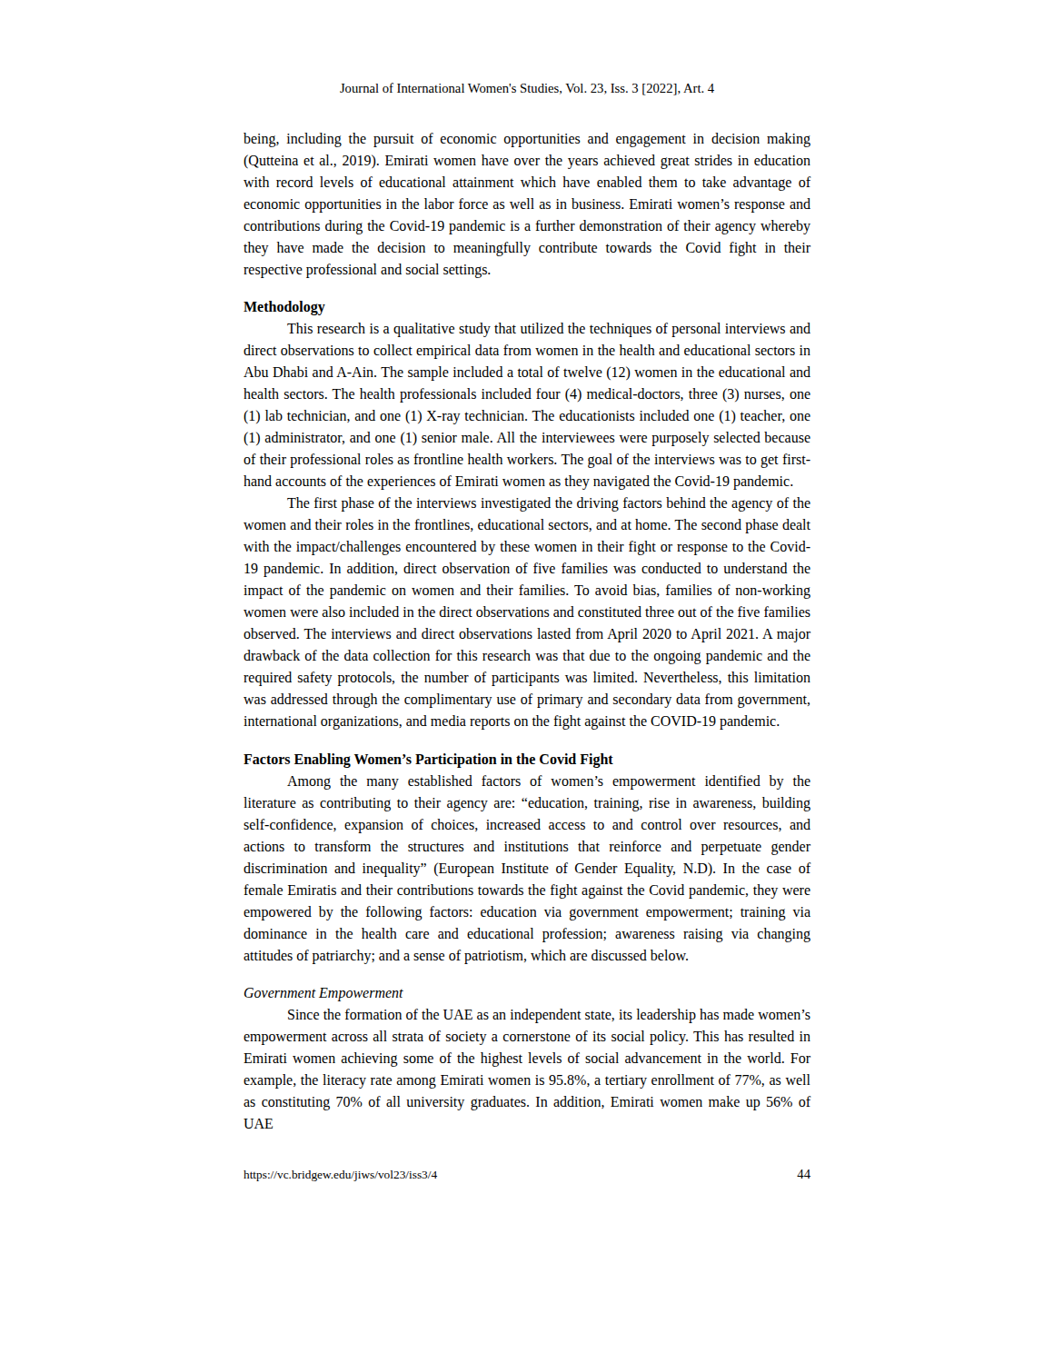Journal of International Women's Studies, Vol. 23, Iss. 3 [2022], Art. 4
being, including the pursuit of economic opportunities and engagement in decision making (Qutteina et al., 2019). Emirati women have over the years achieved great strides in education with record levels of educational attainment which have enabled them to take advantage of economic opportunities in the labor force as well as in business. Emirati women’s response and contributions during the Covid-19 pandemic is a further demonstration of their agency whereby they have made the decision to meaningfully contribute towards the Covid fight in their respective professional and social settings.
Methodology
This research is a qualitative study that utilized the techniques of personal interviews and direct observations to collect empirical data from women in the health and educational sectors in Abu Dhabi and A-Ain. The sample included a total of twelve (12) women in the educational and health sectors. The health professionals included four (4) medical-doctors, three (3) nurses, one (1) lab technician, and one (1) X-ray technician. The educationists included one (1) teacher, one (1) administrator, and one (1) senior male. All the interviewees were purposely selected because of their professional roles as frontline health workers. The goal of the interviews was to get first-hand accounts of the experiences of Emirati women as they navigated the Covid-19 pandemic.
The first phase of the interviews investigated the driving factors behind the agency of the women and their roles in the frontlines, educational sectors, and at home. The second phase dealt with the impact/challenges encountered by these women in their fight or response to the Covid-19 pandemic. In addition, direct observation of five families was conducted to understand the impact of the pandemic on women and their families. To avoid bias, families of non-working women were also included in the direct observations and constituted three out of the five families observed. The interviews and direct observations lasted from April 2020 to April 2021. A major drawback of the data collection for this research was that due to the ongoing pandemic and the required safety protocols, the number of participants was limited. Nevertheless, this limitation was addressed through the complimentary use of primary and secondary data from government, international organizations, and media reports on the fight against the COVID-19 pandemic.
Factors Enabling Women’s Participation in the Covid Fight
Among the many established factors of women’s empowerment identified by the literature as contributing to their agency are: “education, training, rise in awareness, building self-confidence, expansion of choices, increased access to and control over resources, and actions to transform the structures and institutions that reinforce and perpetuate gender discrimination and inequality” (European Institute of Gender Equality, N.D). In the case of female Emiratis and their contributions towards the fight against the Covid pandemic, they were empowered by the following factors: education via government empowerment; training via dominance in the health care and educational profession; awareness raising via changing attitudes of patriarchy; and a sense of patriotism, which are discussed below.
Government Empowerment
Since the formation of the UAE as an independent state, its leadership has made women’s empowerment across all strata of society a cornerstone of its social policy. This has resulted in Emirati women achieving some of the highest levels of social advancement in the world. For example, the literacy rate among Emirati women is 95.8%, a tertiary enrollment of 77%, as well as constituting 70% of all university graduates. In addition, Emirati women make up 56% of UAE
https://vc.bridgew.edu/jiws/vol23/iss3/4 44